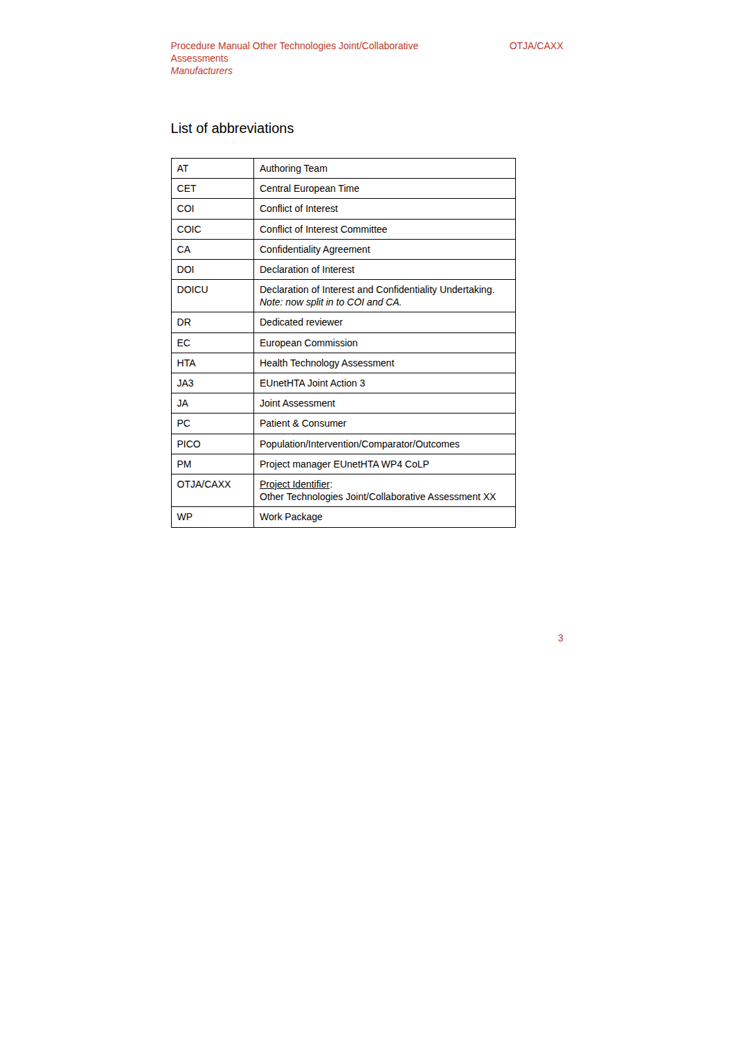Procedure Manual Other Technologies Joint/Collaborative Assessments
Manufacturers
OTJA/CAXX
List of abbreviations
| AT | Authoring Team |
| CET | Central European Time |
| COI | Conflict of Interest |
| COIC | Conflict of Interest Committee |
| CA | Confidentiality Agreement |
| DOI | Declaration of Interest |
| DOICU | Declaration of Interest and Confidentiality Undertaking. Note: now split in to COI and CA. |
| DR | Dedicated reviewer |
| EC | European Commission |
| HTA | Health Technology Assessment |
| JA3 | EUnetHTA Joint Action 3 |
| JA | Joint Assessment |
| PC | Patient & Consumer |
| PICO | Population/Intervention/Comparator/Outcomes |
| PM | Project manager EUnetHTA WP4 CoLP |
| OTJA/CAXX | Project Identifier : Other Technologies Joint/Collaborative Assessment XX |
| WP | Work Package |
3